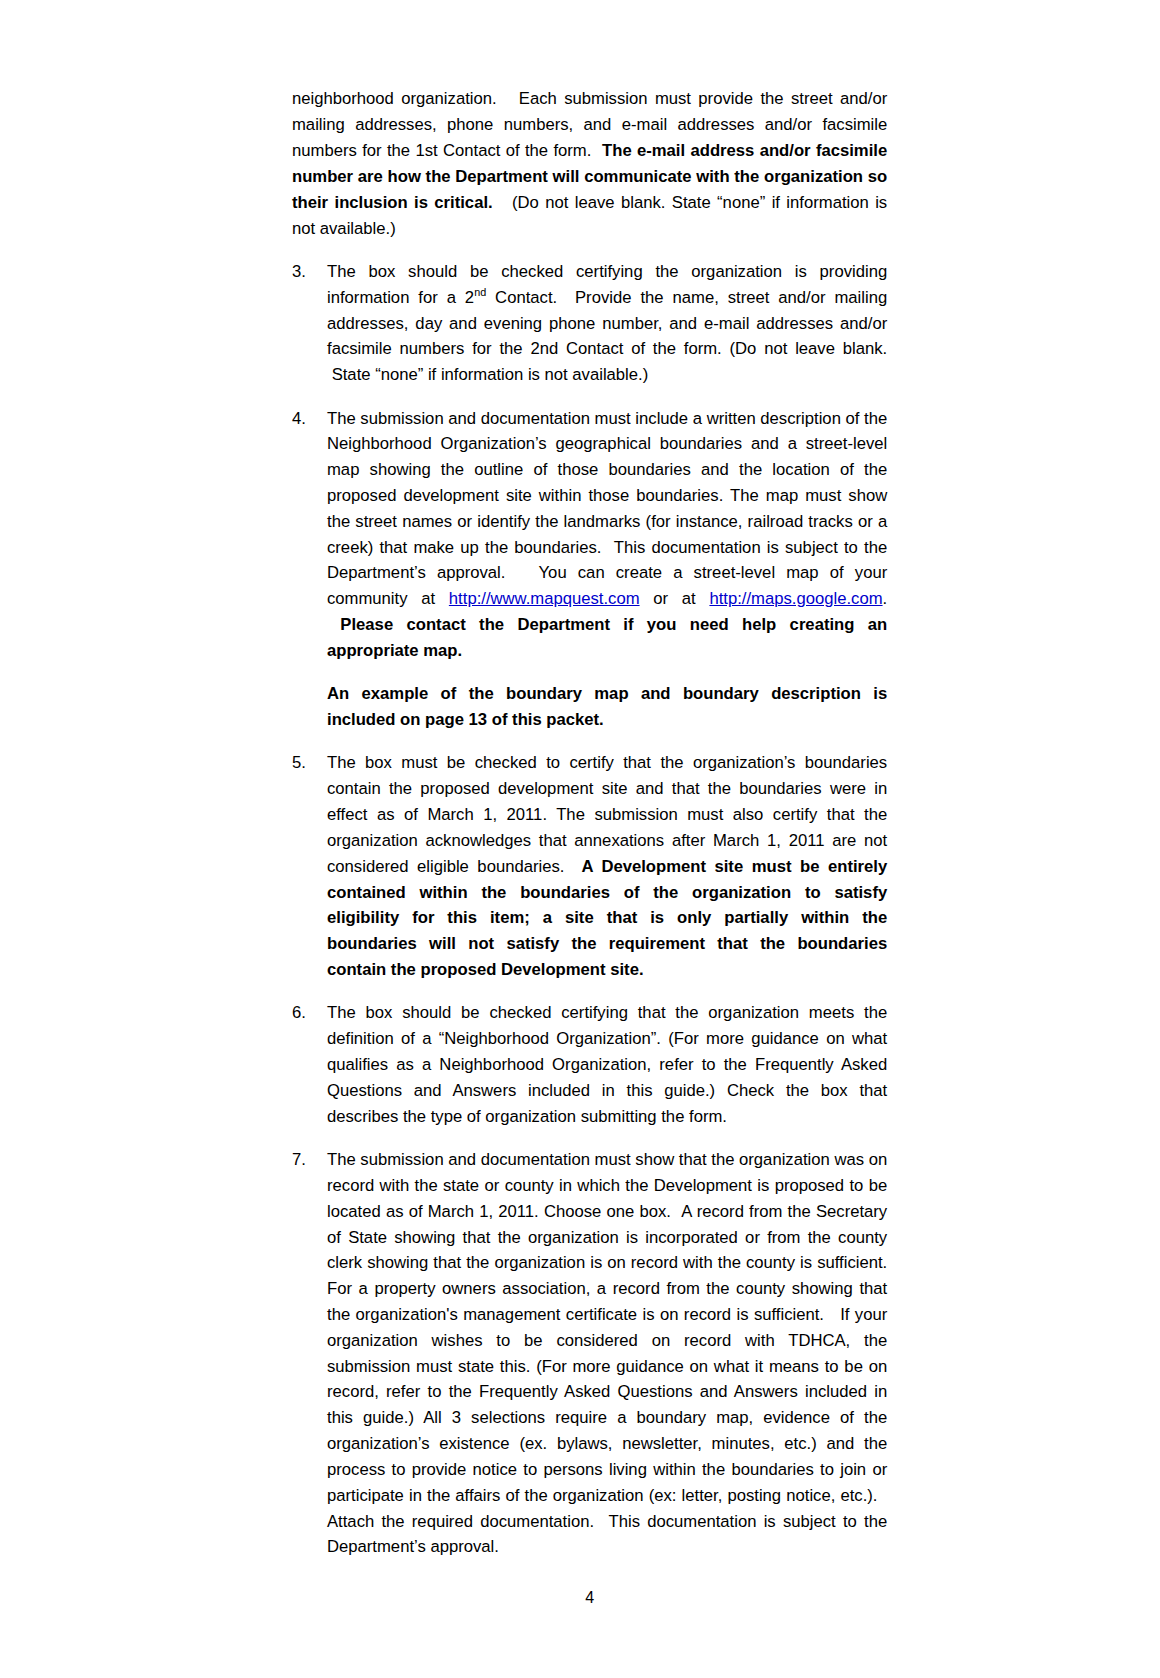neighborhood organization. Each submission must provide the street and/or mailing addresses, phone numbers, and e-mail addresses and/or facsimile numbers for the 1st Contact of the form. The e-mail address and/or facsimile number are how the Department will communicate with the organization so their inclusion is critical. (Do not leave blank. State “none” if information is not available.)
3. The box should be checked certifying the organization is providing information for a 2nd Contact. Provide the name, street and/or mailing addresses, day and evening phone number, and e-mail addresses and/or facsimile numbers for the 2nd Contact of the form. (Do not leave blank. State “none” if information is not available.)
4. The submission and documentation must include a written description of the Neighborhood Organization’s geographical boundaries and a street-level map showing the outline of those boundaries and the location of the proposed development site within those boundaries. The map must show the street names or identify the landmarks (for instance, railroad tracks or a creek) that make up the boundaries. This documentation is subject to the Department’s approval. You can create a street-level map of your community at http://www.mapquest.com or at http://maps.google.com. Please contact the Department if you need help creating an appropriate map.
An example of the boundary map and boundary description is included on page 13 of this packet.
5. The box must be checked to certify that the organization’s boundaries contain the proposed development site and that the boundaries were in effect as of March 1, 2011. The submission must also certify that the organization acknowledges that annexations after March 1, 2011 are not considered eligible boundaries. A Development site must be entirely contained within the boundaries of the organization to satisfy eligibility for this item; a site that is only partially within the boundaries will not satisfy the requirement that the boundaries contain the proposed Development site.
6. The box should be checked certifying that the organization meets the definition of a “Neighborhood Organization”. (For more guidance on what qualifies as a Neighborhood Organization, refer to the Frequently Asked Questions and Answers included in this guide.) Check the box that describes the type of organization submitting the form.
7. The submission and documentation must show that the organization was on record with the state or county in which the Development is proposed to be located as of March 1, 2011. Choose one box. A record from the Secretary of State showing that the organization is incorporated or from the county clerk showing that the organization is on record with the county is sufficient. For a property owners association, a record from the county showing that the organization's management certificate is on record is sufficient. If your organization wishes to be considered on record with TDHCA, the submission must state this. (For more guidance on what it means to be on record, refer to the Frequently Asked Questions and Answers included in this guide.) All 3 selections require a boundary map, evidence of the organization’s existence (ex. bylaws, newsletter, minutes, etc.) and the process to provide notice to persons living within the boundaries to join or participate in the affairs of the organization (ex: letter, posting notice, etc.). Attach the required documentation. This documentation is subject to the Department’s approval.
4